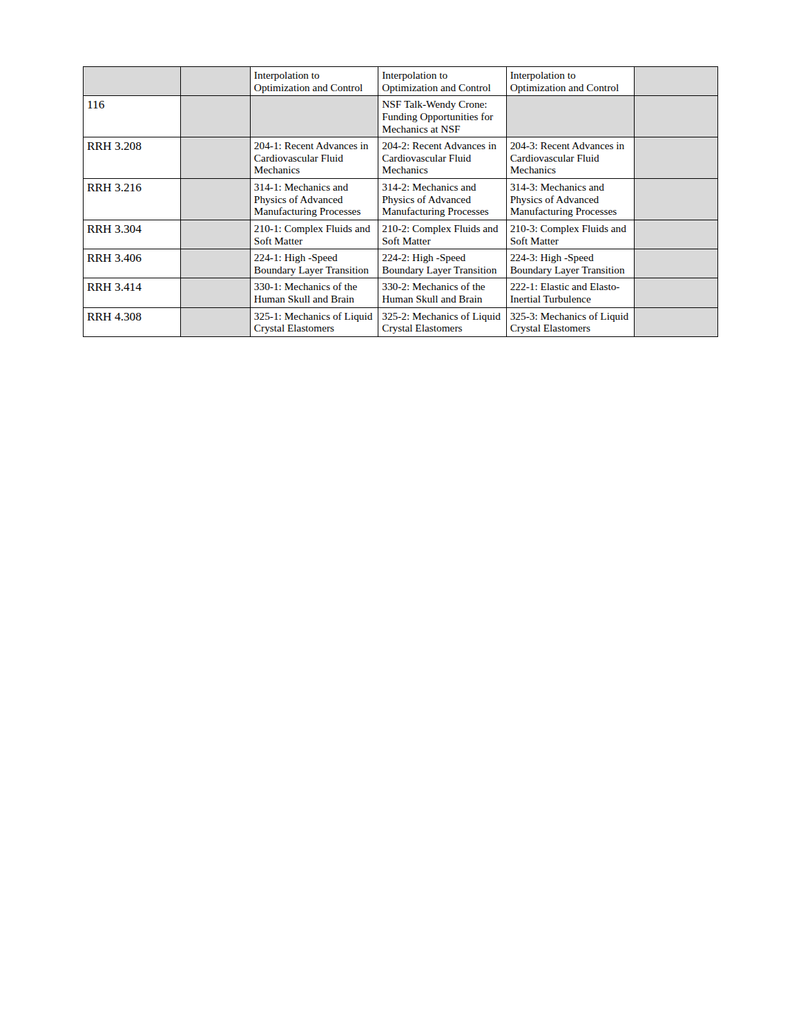| | | Interpolation to Optimization and Control | Interpolation to Optimization and Control | Interpolation to Optimization and Control | |
| 116 | | | NSF Talk-Wendy Crone: Funding Opportunities for Mechanics at NSF | | |
| RRH 3.208 | | 204-1: Recent Advances in Cardiovascular Fluid Mechanics | 204-2: Recent Advances in Cardiovascular Fluid Mechanics | 204-3: Recent Advances in Cardiovascular Fluid Mechanics | |
| RRH 3.216 | | 314-1: Mechanics and Physics of Advanced Manufacturing Processes | 314-2: Mechanics and Physics of Advanced Manufacturing Processes | 314-3: Mechanics and Physics of Advanced Manufacturing Processes | |
| RRH 3.304 | | 210-1: Complex Fluids and Soft Matter | 210-2: Complex Fluids and Soft Matter | 210-3: Complex Fluids and Soft Matter | |
| RRH 3.406 | | 224-1: High -Speed Boundary Layer Transition | 224-2: High -Speed Boundary Layer Transition | 224-3: High -Speed Boundary Layer Transition | |
| RRH 3.414 | | 330-1: Mechanics of the Human Skull and Brain | 330-2: Mechanics of the Human Skull and Brain | 222-1: Elastic and Elasto-Inertial Turbulence | |
| RRH 4.308 | | 325-1: Mechanics of Liquid Crystal Elastomers | 325-2: Mechanics of Liquid Crystal Elastomers | 325-3: Mechanics of Liquid Crystal Elastomers | |